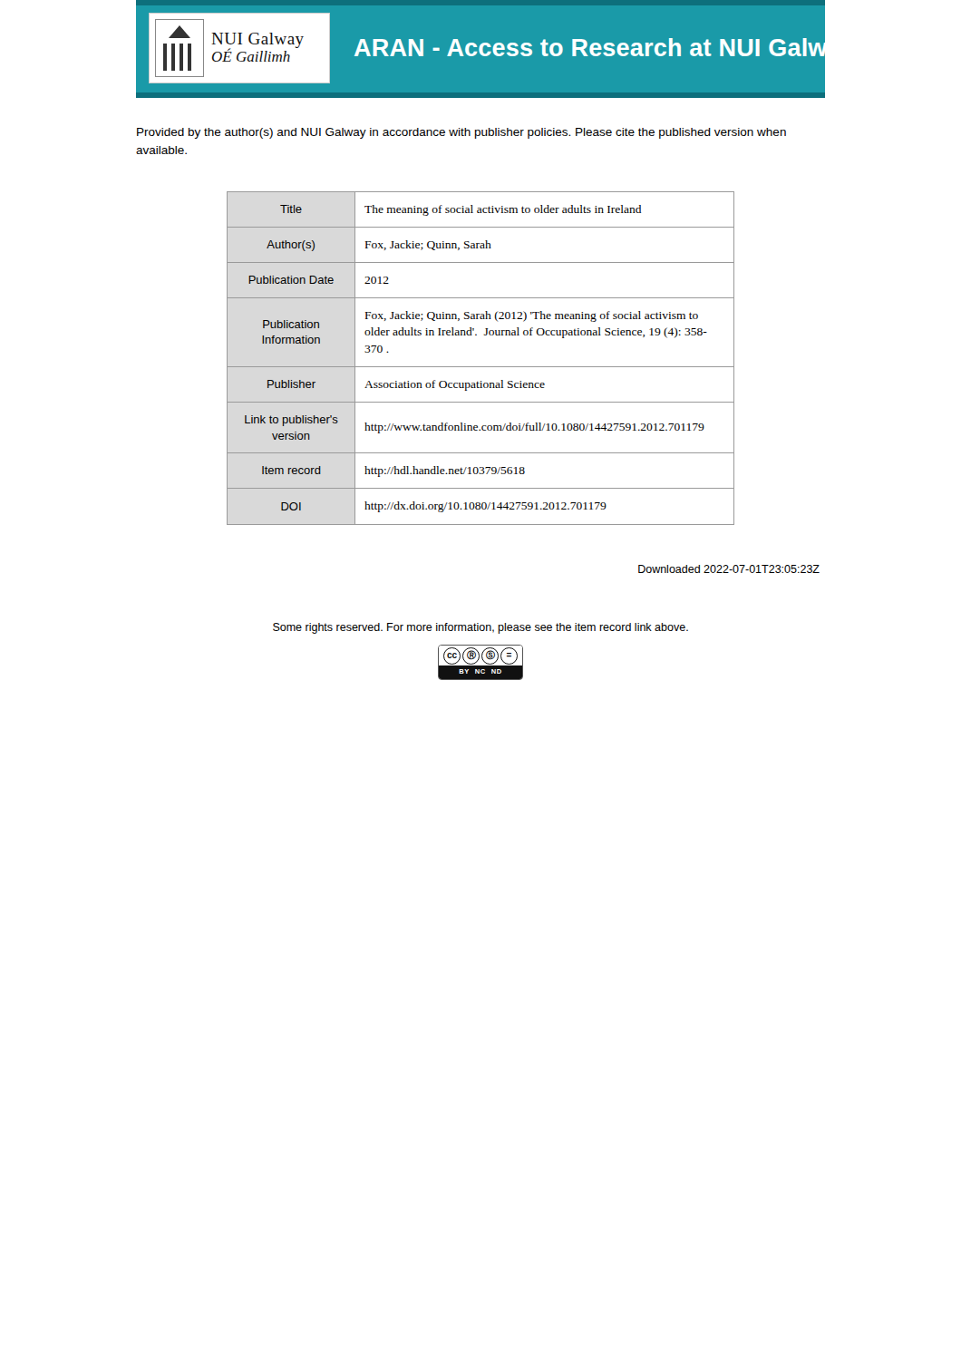NUI Galway
OÉ Gaillimh
ARAN - Access to Research at NUI Galway
Provided by the author(s) and NUI Galway in accordance with publisher policies. Please cite the published version when available.
| Title | The meaning of social activism to older adults in Ireland |
| Author(s) | Fox, Jackie; Quinn, Sarah |
| Publication Date | 2012 |
| Publication Information | Fox, Jackie; Quinn, Sarah (2012) 'The meaning of social activism to older adults in Ireland'. Journal of Occupational Science, 19 (4): 358-370 . |
| Publisher | Association of Occupational Science |
| Link to publisher's version | http://www.tandfonline.com/doi/full/10.1080/14427591.2012.701179 |
| Item record | http://hdl.handle.net/10379/5618 |
| DOI | http://dx.doi.org/10.1080/14427591.2012.701179 |
Downloaded 2022-07-01T23:05:23Z
Some rights reserved. For more information, please see the item record link above.
ccⓇⓈ=
BY NC ND